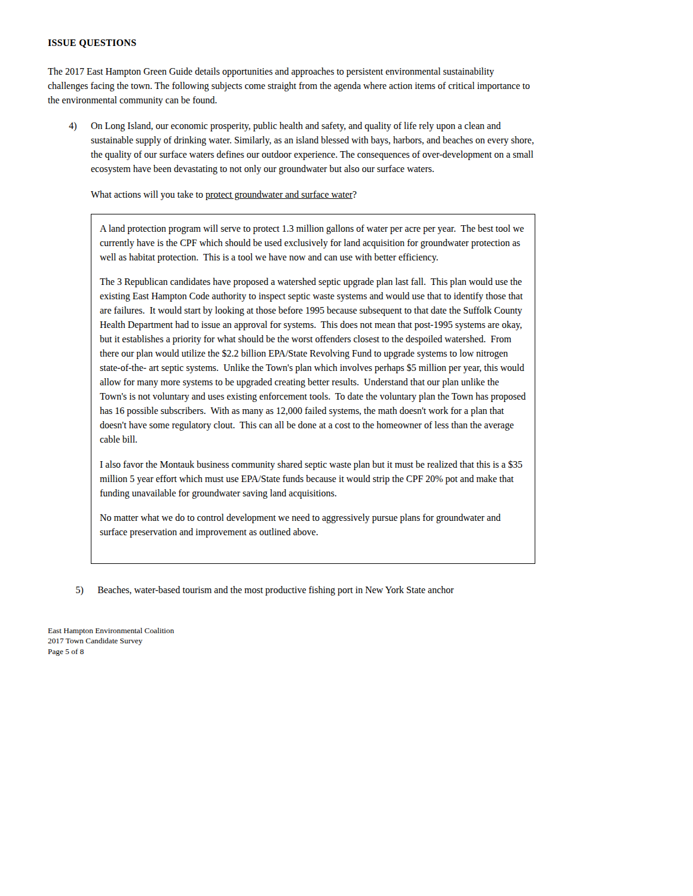ISSUE QUESTIONS
The 2017 East Hampton Green Guide details opportunities and approaches to persistent environmental sustainability challenges facing the town. The following subjects come straight from the agenda where action items of critical importance to the environmental community can be found.
4)
On Long Island, our economic prosperity, public health and safety, and quality of life rely upon a clean and sustainable supply of drinking water. Similarly, as an island blessed with bays, harbors, and beaches on every shore, the quality of our surface waters defines our outdoor experience. The consequences of over-development on a small ecosystem have been devastating to not only our groundwater but also our surface waters.
What actions will you take to protect groundwater and surface water?
A land protection program will serve to protect 1.3 million gallons of water per acre per year. The best tool we currently have is the CPF which should be used exclusively for land acquisition for groundwater protection as well as habitat protection. This is a tool we have now and can use with better efficiency.
The 3 Republican candidates have proposed a watershed septic upgrade plan last fall. This plan would use the existing East Hampton Code authority to inspect septic waste systems and would use that to identify those that are failures. It would start by looking at those before 1995 because subsequent to that date the Suffolk County Health Department had to issue an approval for systems. This does not mean that post-1995 systems are okay, but it establishes a priority for what should be the worst offenders closest to the despoiled watershed. From there our plan would utilize the $2.2 billion EPA/State Revolving Fund to upgrade systems to low nitrogen state-of-the- art septic systems. Unlike the Town's plan which involves perhaps $5 million per year, this would allow for many more systems to be upgraded creating better results. Understand that our plan unlike the Town's is not voluntary and uses existing enforcement tools. To date the voluntary plan the Town has proposed has 16 possible subscribers. With as many as 12,000 failed systems, the math doesn't work for a plan that doesn't have some regulatory clout. This can all be done at a cost to the homeowner of less than the average cable bill.
I also favor the Montauk business community shared septic waste plan but it must be realized that this is a $35 million 5 year effort which must use EPA/State funds because it would strip the CPF 20% pot and make that funding unavailable for groundwater saving land acquisitions.
No matter what we do to control development we need to aggressively pursue plans for groundwater and surface preservation and improvement as outlined above.
5) Beaches, water-based tourism and the most productive fishing port in New York State anchor
East Hampton Environmental Coalition
2017 Town Candidate Survey
Page 5 of 8